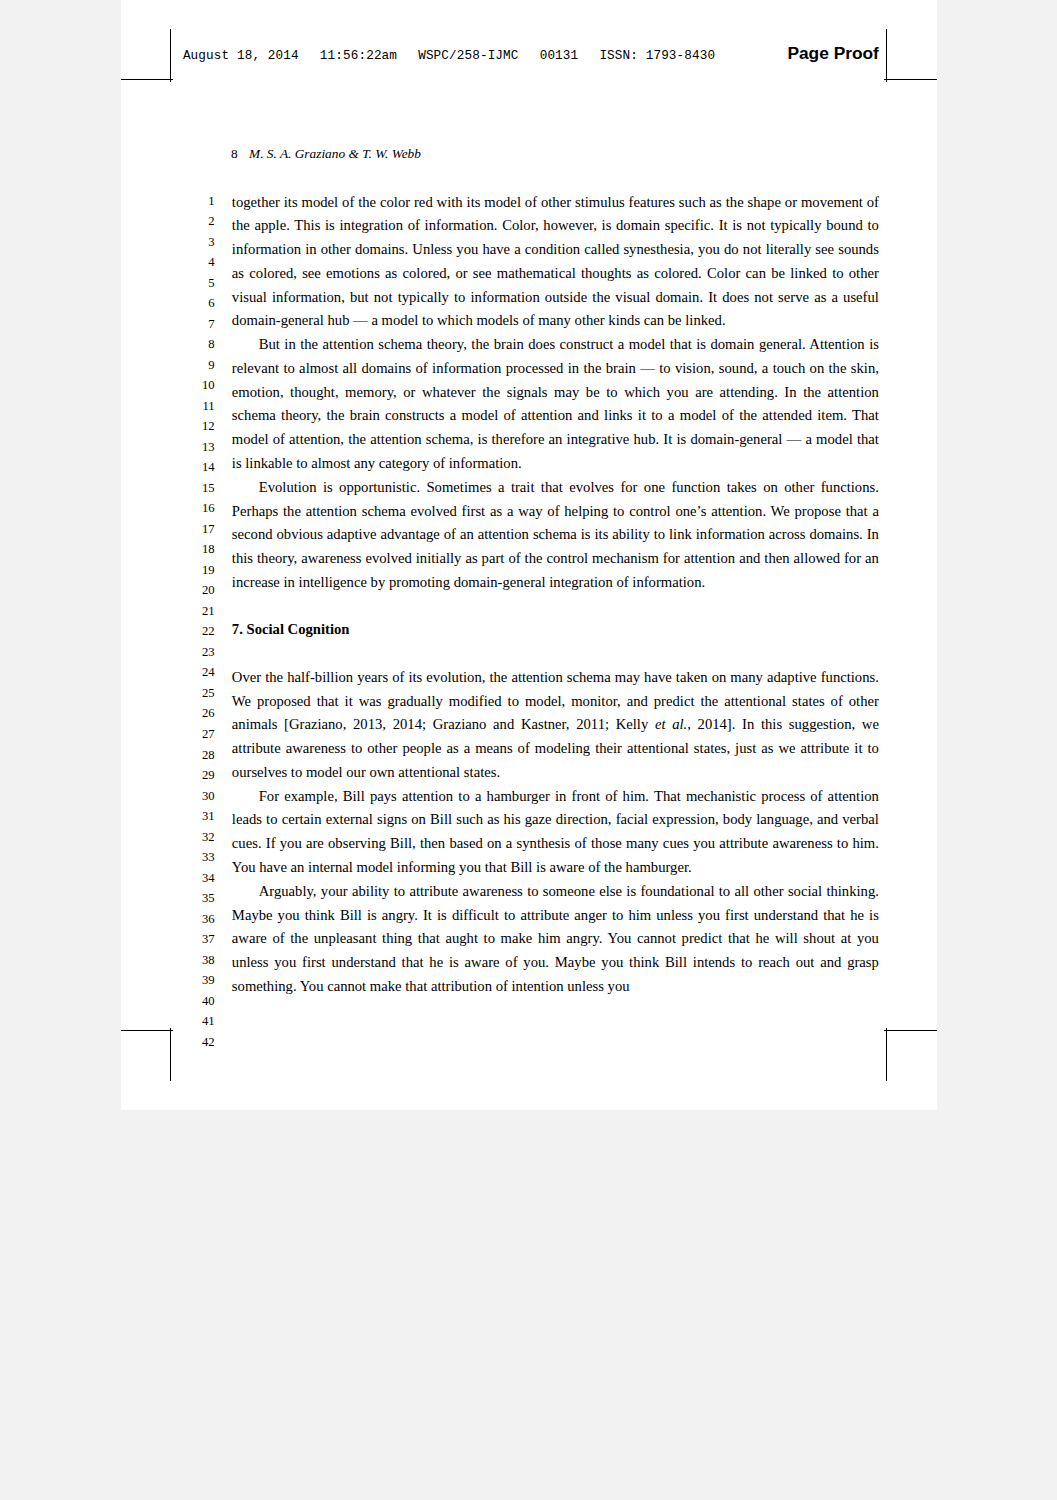August 18, 2014 11:56:22am WSPC/258-IJMC 00131 ISSN: 1793-8430 Page Proof
8 M. S. A. Graziano & T. W. Webb
1
2
3
4
5
6
7
8
9
10
11
12
13
14
15
16
17
18
19
20
21
22
23
24
25
26
27
28
29
30
31
32
33
34
35
36
37
38
39
40
41
42
together its model of the color red with its model of other stimulus features such as the shape or movement of the apple. This is integration of information. Color, however, is domain specific. It is not typically bound to information in other domains. Unless you have a condition called synesthesia, you do not literally see sounds as colored, see emotions as colored, or see mathematical thoughts as colored. Color can be linked to other visual information, but not typically to information outside the visual domain. It does not serve as a useful domain-general hub — a model to which models of many other kinds can be linked.
But in the attention schema theory, the brain does construct a model that is domain general. Attention is relevant to almost all domains of information processed in the brain — to vision, sound, a touch on the skin, emotion, thought, memory, or whatever the signals may be to which you are attending. In the attention schema theory, the brain constructs a model of attention and links it to a model of the attended item. That model of attention, the attention schema, is therefore an integrative hub. It is domain-general — a model that is linkable to almost any category of information.
Evolution is opportunistic. Sometimes a trait that evolves for one function takes on other functions. Perhaps the attention schema evolved first as a way of helping to control one’s attention. We propose that a second obvious adaptive advantage of an attention schema is its ability to link information across domains. In this theory, awareness evolved initially as part of the control mechanism for attention and then allowed for an increase in intelligence by promoting domain-general integration of information.
7. Social Cognition
Over the half-billion years of its evolution, the attention schema may have taken on many adaptive functions. We proposed that it was gradually modified to model, monitor, and predict the attentional states of other animals [Graziano, 2013, 2014; Graziano and Kastner, 2011; Kelly et al., 2014]. In this suggestion, we attribute awareness to other people as a means of modeling their attentional states, just as we attribute it to ourselves to model our own attentional states.
For example, Bill pays attention to a hamburger in front of him. That mechanistic process of attention leads to certain external signs on Bill such as his gaze direction, facial expression, body language, and verbal cues. If you are observing Bill, then based on a synthesis of those many cues you attribute awareness to him. You have an internal model informing you that Bill is aware of the hamburger.
Arguably, your ability to attribute awareness to someone else is foundational to all other social thinking. Maybe you think Bill is angry. It is difficult to attribute anger to him unless you first understand that he is aware of the unpleasant thing that aught to make him angry. You cannot predict that he will shout at you unless you first understand that he is aware of you. Maybe you think Bill intends to reach out and grasp something. You cannot make that attribution of intention unless you